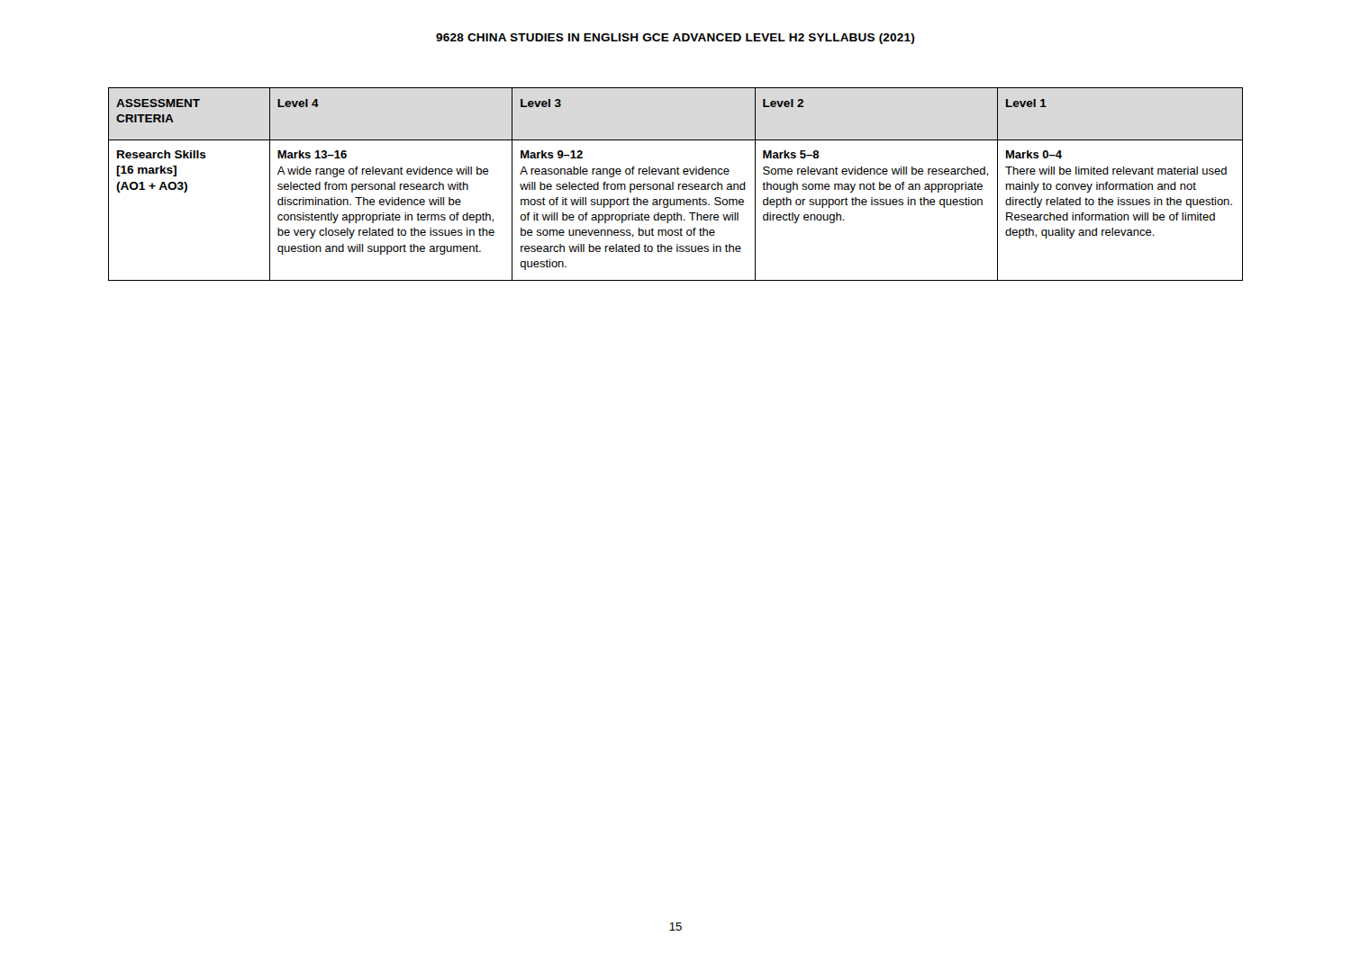9628 CHINA STUDIES IN ENGLISH GCE ADVANCED LEVEL H2 SYLLABUS (2021)
| ASSESSMENT CRITERIA | Level 4 | Level 3 | Level 2 | Level 1 |
| --- | --- | --- | --- | --- |
| Research Skills [16 marks] (AO1 + AO3) | Marks 13–16 A wide range of relevant evidence will be selected from personal research with discrimination. The evidence will be consistently appropriate in terms of depth, be very closely related to the issues in the question and will support the argument. | Marks 9–12 A reasonable range of relevant evidence will be selected from personal research and most of it will support the arguments. Some of it will be of appropriate depth. There will be some unevenness, but most of the research will be related to the issues in the question. | Marks 5–8 Some relevant evidence will be researched, though some may not be of an appropriate depth or support the issues in the question directly enough. | Marks 0–4 There will be limited relevant material used mainly to convey information and not directly related to the issues in the question. Researched information will be of limited depth, quality and relevance. |
15